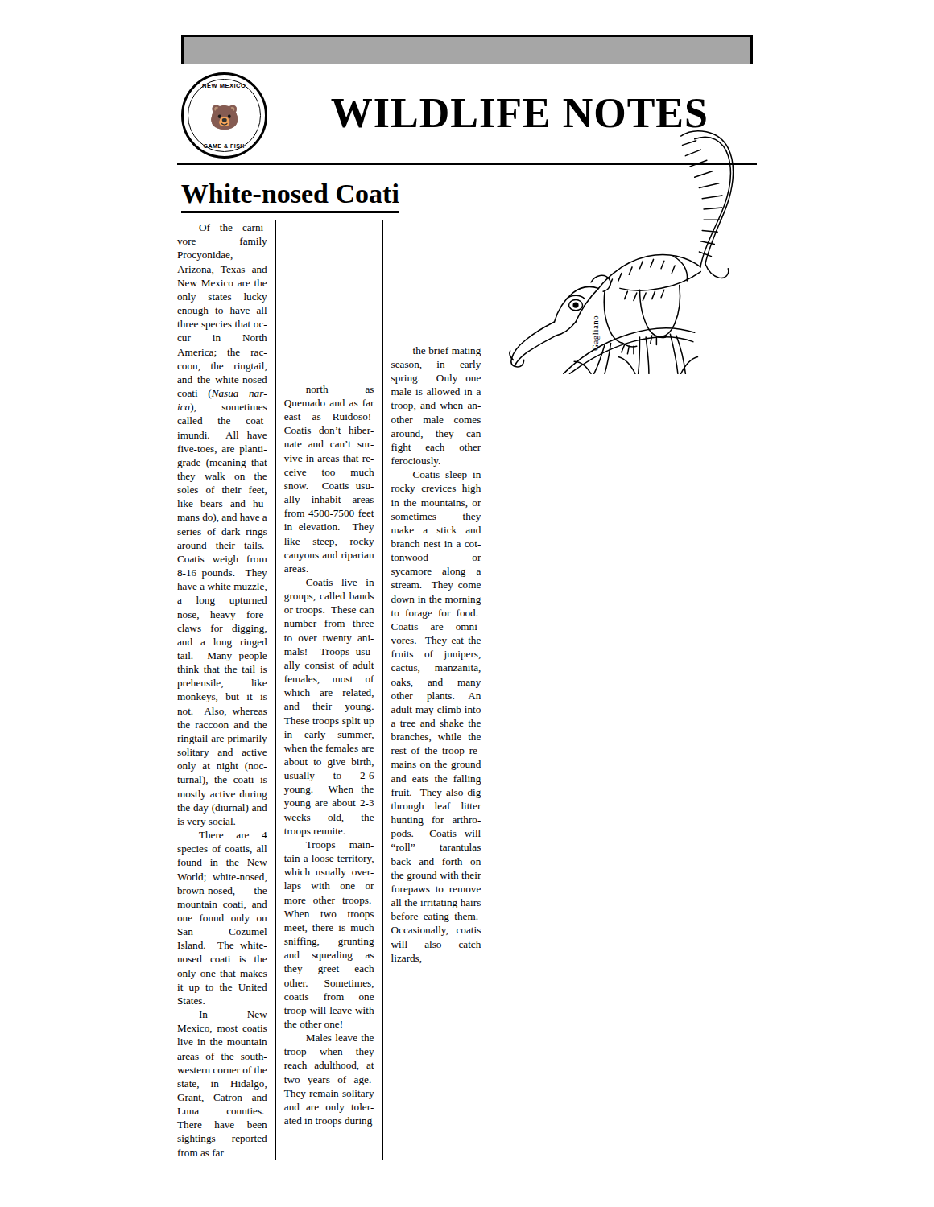NEW MEXICO 🐻 GAME & FISH
WILDLIFE NOTES
White-nosed Coati
Gagliano
Of the carnivore family Procyonidae, Arizona, Texas and New Mexico are the only states lucky enough to have all three species that occur in North America; the raccoon, the ringtail, and the white-nosed coati (Nasua narica), sometimes called the coatimundi. All have five-toes, are plantigrade (meaning that they walk on the soles of their feet, like bears and humans do), and have a series of dark rings around their tails. Coatis weigh from 8-16 pounds. They have a white muzzle, a long upturned nose, heavy foreclaws for digging, and a long ringed tail. Many people think that the tail is prehensile, like monkeys, but it is not. Also, whereas the raccoon and the ringtail are primarily solitary and active only at night (nocturnal), the coati is mostly active during the day (diurnal) and is very social.
There are 4 species of coatis, all found in the New World; white-nosed, brown-nosed, the mountain coati, and one found only on San Cozumel Island. The white-nosed coati is the only one that makes it up to the United States.
In New Mexico, most coatis live in the mountain areas of the southwestern corner of the state, in Hidalgo, Grant, Catron and Luna counties. There have been sightings reported from as far
north as Quemado and as far east as Ruidoso! Coatis don’t hibernate and can’t survive in areas that receive too much snow. Coatis usually inhabit areas from 4500-7500 feet in elevation. They like steep, rocky canyons and riparian areas.
Coatis live in groups, called bands or troops. These can number from three to over twenty animals! Troops usually consist of adult females, most of which are related, and their young. These troops split up in early summer, when the females are about to give birth, usually to 2-6 young. When the young are about 2-3 weeks old, the troops reunite.
Troops maintain a loose territory, which usually overlaps with one or more other troops. When two troops meet, there is much sniffing, grunting and squealing as they greet each other. Sometimes, coatis from one troop will leave with the other one!
Males leave the troop when they reach adulthood, at two years of age. They remain solitary and are only tolerated in troops during
the brief mating season, in early spring. Only one male is allowed in a troop, and when another male comes around, they can fight each other ferociously.
Coatis sleep in rocky crevices high in the mountains, or sometimes they make a stick and branch nest in a cottonwood or sycamore along a stream. They come down in the morning to forage for food. Coatis are omnivores. They eat the fruits of junipers, cactus, manzanita, oaks, and many other plants. An adult may climb into a tree and shake the branches, while the rest of the troop remains on the ground and eats the falling fruit. They also dig through leaf litter hunting for arthropods. Coatis will “roll” tarantulas back and forth on the ground with their forepaws to remove all the irritating hairs before eating them. Occasionally, coatis will also catch lizards,